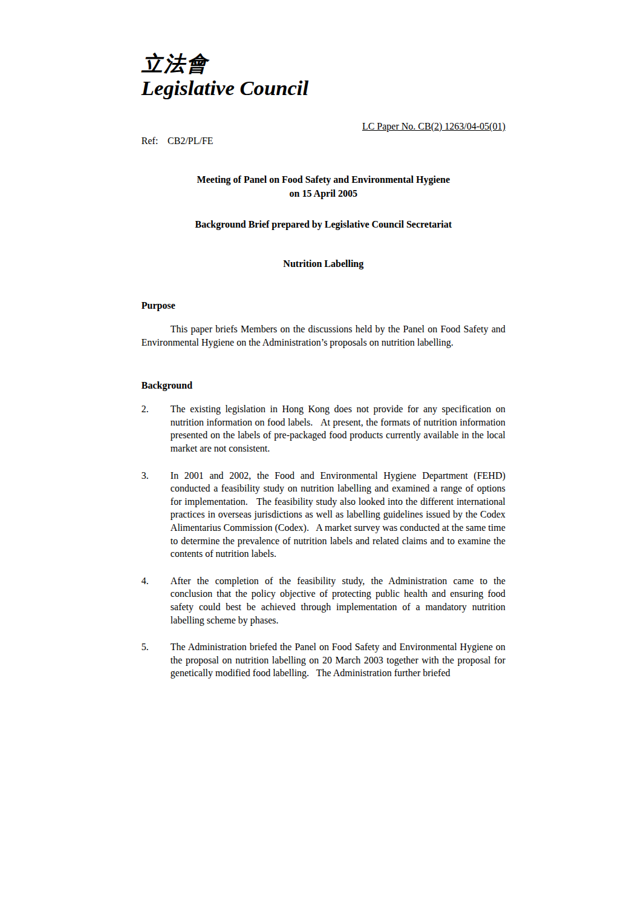立法會
Legislative Council
LC Paper No. CB(2) 1263/04-05(01)
Ref: CB2/PL/FE
Meeting of Panel on Food Safety and Environmental Hygiene
on 15 April 2005
Background Brief prepared by Legislative Council Secretariat
Nutrition Labelling
Purpose
This paper briefs Members on the discussions held by the Panel on Food Safety and Environmental Hygiene on the Administration’s proposals on nutrition labelling.
Background
2. The existing legislation in Hong Kong does not provide for any specification on nutrition information on food labels. At present, the formats of nutrition information presented on the labels of pre-packaged food products currently available in the local market are not consistent.
3. In 2001 and 2002, the Food and Environmental Hygiene Department (FEHD) conducted a feasibility study on nutrition labelling and examined a range of options for implementation. The feasibility study also looked into the different international practices in overseas jurisdictions as well as labelling guidelines issued by the Codex Alimentarius Commission (Codex). A market survey was conducted at the same time to determine the prevalence of nutrition labels and related claims and to examine the contents of nutrition labels.
4. After the completion of the feasibility study, the Administration came to the conclusion that the policy objective of protecting public health and ensuring food safety could best be achieved through implementation of a mandatory nutrition labelling scheme by phases.
5. The Administration briefed the Panel on Food Safety and Environmental Hygiene on the proposal on nutrition labelling on 20 March 2003 together with the proposal for genetically modified food labelling. The Administration further briefed